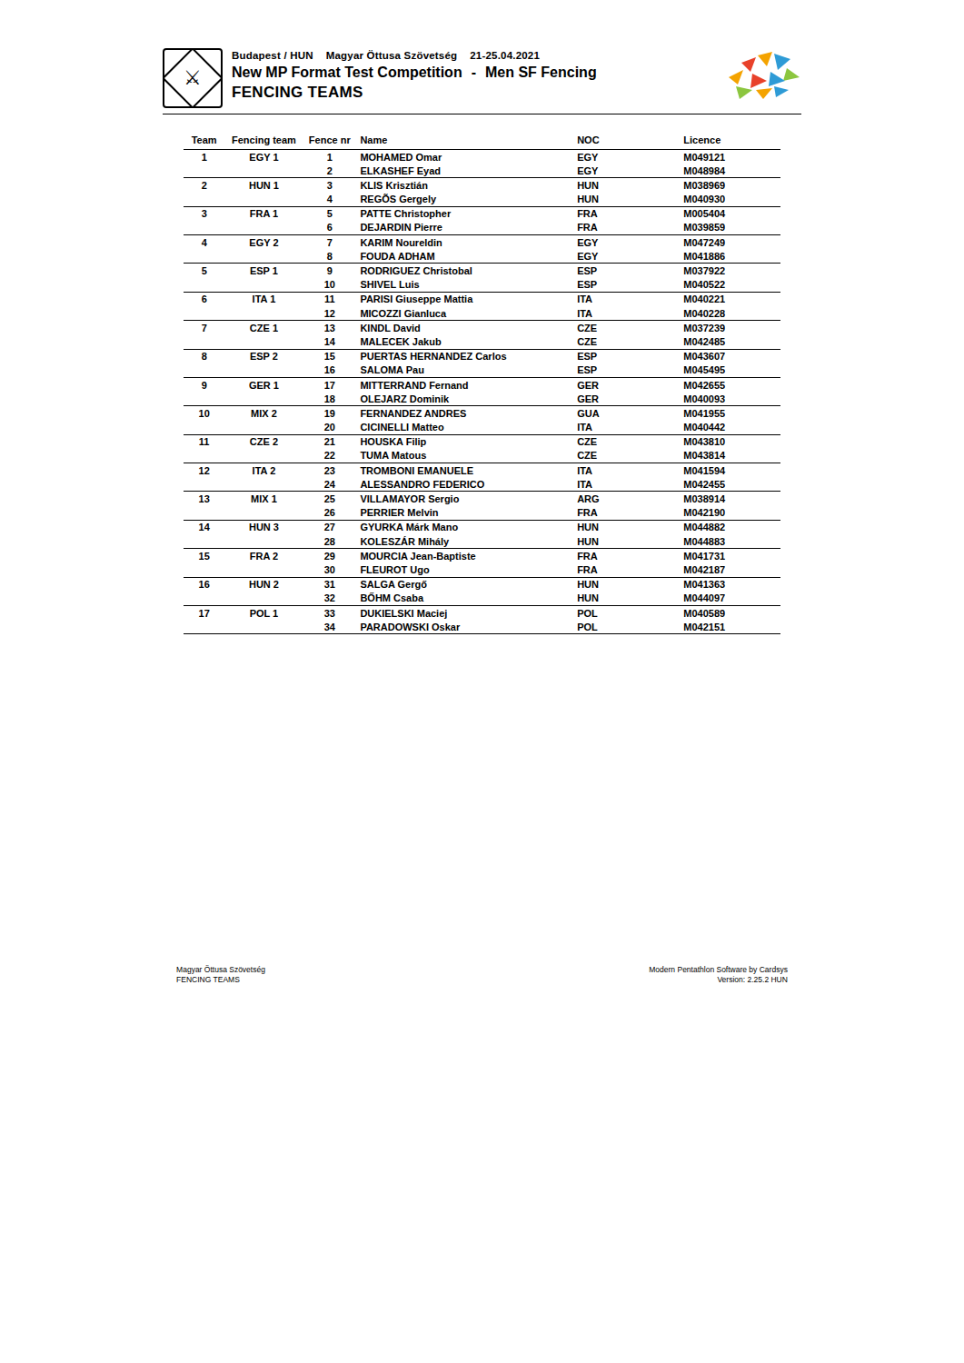⚔
Budapest / HUN Magyar Öttusa Szövetség 21-25.04.2021
New MP Format Test Competition-Men SF Fencing
FENCING TEAMS
| Team | Fencing team | Fence nr | Name | NOC | Licence |
| --- | --- | --- | --- | --- | --- |
| 1 | EGY 1 | 1 | MOHAMED Omar | EGY | M049121 |
| | | 2 | ELKASHEF Eyad | EGY | M048984 |
| 2 | HUN 1 | 3 | KLIS Krisztián | HUN | M038969 |
| | | 4 | REGÕS Gergely | HUN | M040930 |
| 3 | FRA 1 | 5 | PATTE Christopher | FRA | M005404 |
| | | 6 | DEJARDIN Pierre | FRA | M039859 |
| 4 | EGY 2 | 7 | KARIM Noureldin | EGY | M047249 |
| | | 8 | FOUDA ADHAM | EGY | M041886 |
| 5 | ESP 1 | 9 | RODRIGUEZ Christobal | ESP | M037922 |
| | | 10 | SHIVEL Luis | ESP | M040522 |
| 6 | ITA 1 | 11 | PARISI Giuseppe Mattia | ITA | M040221 |
| | | 12 | MICOZZI Gianluca | ITA | M040228 |
| 7 | CZE 1 | 13 | KINDL David | CZE | M037239 |
| | | 14 | MALECEK Jakub | CZE | M042485 |
| 8 | ESP 2 | 15 | PUERTAS HERNANDEZ Carlos | ESP | M043607 |
| | | 16 | SALOMA Pau | ESP | M045495 |
| 9 | GER 1 | 17 | MITTERRAND Fernand | GER | M042655 |
| | | 18 | OLEJARZ Dominik | GER | M040093 |
| 10 | MIX 2 | 19 | FERNANDEZ ANDRES | GUA | M041955 |
| | | 20 | CICINELLI Matteo | ITA | M040442 |
| 11 | CZE 2 | 21 | HOUSKA Filip | CZE | M043810 |
| | | 22 | TUMA Matous | CZE | M043814 |
| 12 | ITA 2 | 23 | TROMBONI EMANUELE | ITA | M041594 |
| | | 24 | ALESSANDRO FEDERICO | ITA | M042455 |
| 13 | MIX 1 | 25 | VILLAMAYOR Sergio | ARG | M038914 |
| | | 26 | PERRIER Melvin | FRA | M042190 |
| 14 | HUN 3 | 27 | GYURKA Márk Mano | HUN | M044882 |
| | | 28 | KOLESZÁR Mihály | HUN | M044883 |
| 15 | FRA 2 | 29 | MOURCIA Jean-Baptiste | FRA | M041731 |
| | | 30 | FLEUROT Ugo | FRA | M042187 |
| 16 | HUN 2 | 31 | SALGA Gergő | HUN | M041363 |
| | | 32 | BŐHM Csaba | HUN | M044097 |
| 17 | POL 1 | 33 | DUKIELSKI Maciej | POL | M040589 |
| | | 34 | PARADOWSKI Oskar | POL | M042151 |
Magyar Öttusa Szövetség
FENCING TEAMS
Modern Pentathlon Software by Cardsys
Version: 2.25.2 HUN